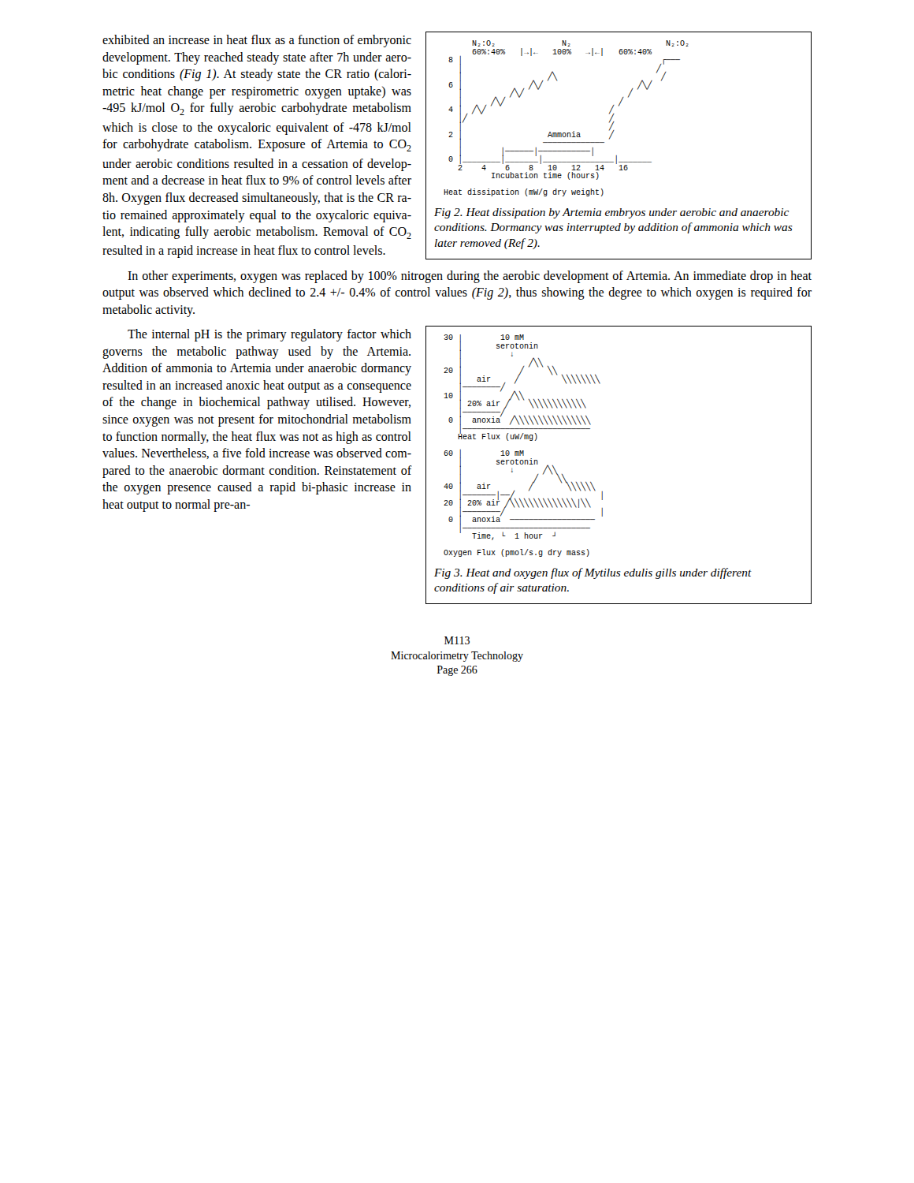N₂:O₂ N₂ N₂:O₂ 60%:40% |→|← 100% →|←| 60%:40% 8 │ ┌─── │ ╱ │ ╱╲ ╱ 6 │ ╱╲╱ ╱╲╱ │ ╱╲╱ ╱ │ ╱╲╱ ╱ 4 │ ╱╲╱ ╱ │╱ ╱ │ ╱ 2 │ Ammonia ╱ │ ───────────── │ │──────│───────────│ 0 │________│_______│_______________│_______ 2 4 6 8 10 12 14 16 Incubation time (hours) Heat dissipation (mW/g dry weight)
Fig 2. Heat dissipation by Artemia embryos under aerobic and anaerobic conditions. Dormancy was interrupted by addition of ammonia which was later removed (Ref 2).
exhibited an increase in heat flux as a function of embryonic development. They reached steady state after 7h under aerobic conditions (Fig 1). At steady state the CR ratio (calorimetric heat change per respirometric oxygen uptake) was -495 kJ/mol O2 for fully aerobic carbohydrate metabolism which is close to the oxycaloric equivalent of -478 kJ/mol for carbohydrate catabolism. Exposure of Artemia to CO2 under aerobic conditions resulted in a cessation of development and a decrease in heat flux to 9% of control levels after 8h. Oxygen flux decreased simultaneously, that is the CR ratio remained approximately equal to the oxycaloric equivalent, indicating fully aerobic metabolism. Removal of CO2 resulted in a rapid increase in heat flux to control levels.
In other experiments, oxygen was replaced by 100% nitrogen during the aerobic development of Artemia. An immediate drop in heat output was observed which declined to 2.4 +/- 0.4% of control values (Fig 2), thus showing the degree to which oxygen is required for metabolic activity.
30 │ 10 mM │ serotonin │ ↓ │ ╱╲╲ 20 │ ╱ ╲╲ │ air ╱ ╲╲╲╲╲╲╲╲ │────────╱ 10 │ ╱╲╲ │ 20% air ╱ ╲╲╲╲╲╲╲╲╲╲╲╲ │────────╱ 0 │ anoxia ╱╲╲╲╲╲╲╲╲╲╲╲╲╲╲╲╲ │─────────────────────────── Heat Flux (uW/mg) 60 │ 10 mM │ serotonin │ ↓ ╱╲╲ │ ╱ ╲╲ 40 │ air ╱ ╲╲╲╲╲╲ │───────│──╱ │ 20 │ 20% air ╱╲╲╲╲╲╲╲╲╲╲╲╲╲╲│╲╲ │────────╱ │ 0 │ anoxia ────────────────── │─────────────────────────── Time, └ 1 hour ┘ Oxygen Flux (pmol/s.g dry mass)
Fig 3. Heat and oxygen flux of Mytilus edulis gills under different conditions of air saturation.
The internal pH is the primary regulatory factor which governs the metabolic pathway used by the Artemia. Addition of ammonia to Artemia under anaerobic dormancy resulted in an increased anoxic heat output as a consequence of the change in biochemical pathway utilised. However, since oxygen was not present for mitochondrial metabolism to function normally, the heat flux was not as high as control values. Nevertheless, a five fold increase was observed compared to the anaerobic dormant condition. Reinstatement of the oxygen presence caused a rapid bi-phasic increase in heat output to normal pre-an-
M113
Microcalorimetry Technology
Page 266